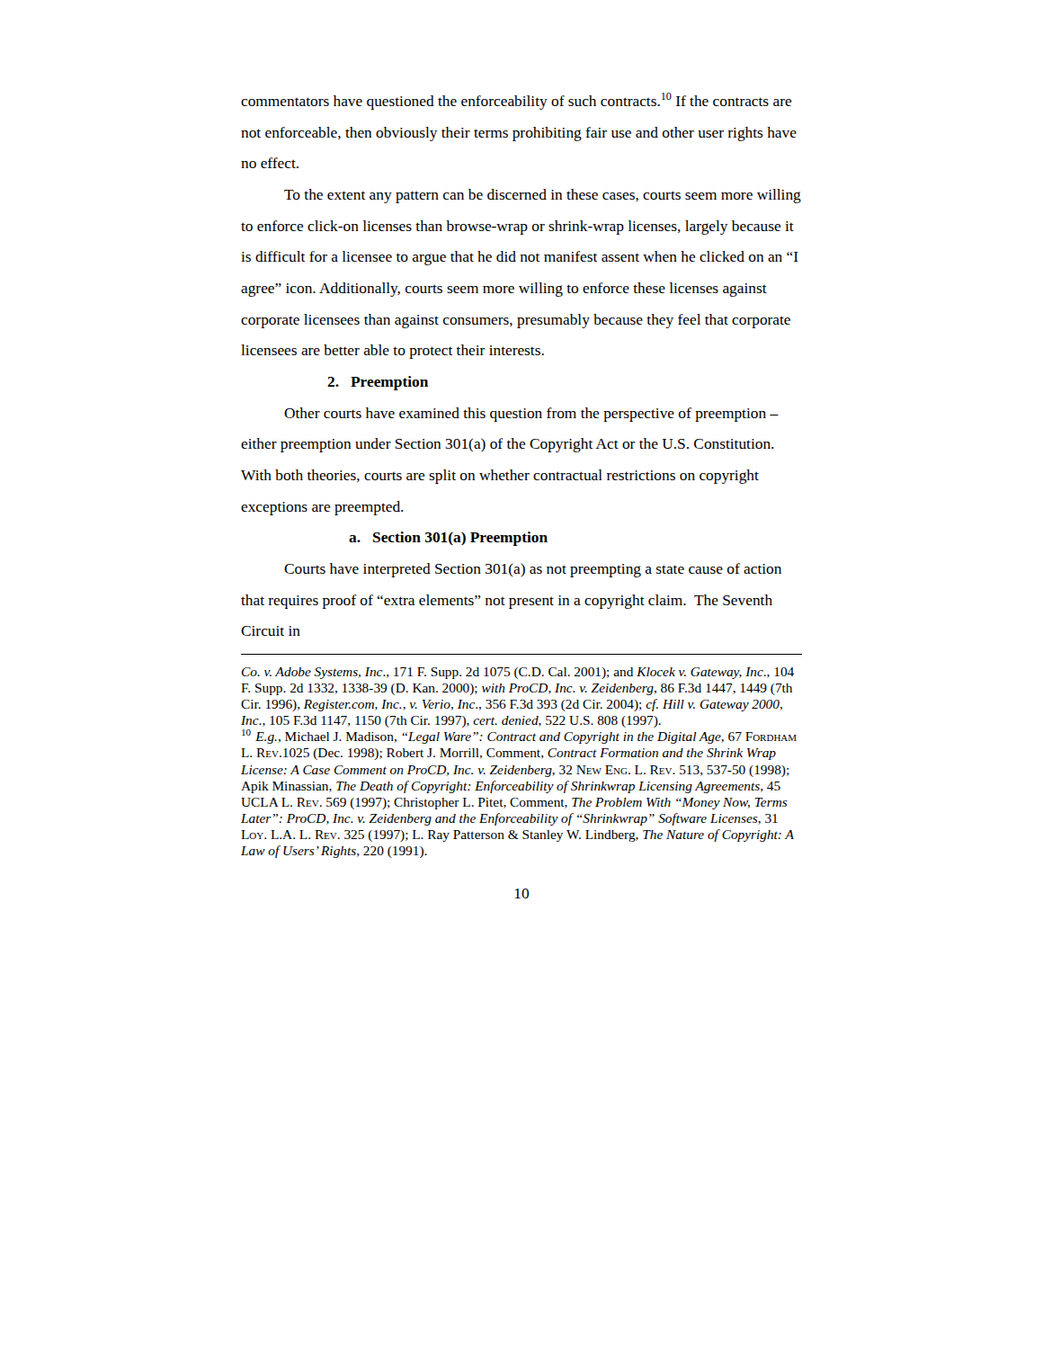commentators have questioned the enforceability of such contracts.10 If the contracts are not enforceable, then obviously their terms prohibiting fair use and other user rights have no effect.
To the extent any pattern can be discerned in these cases, courts seem more willing to enforce click-on licenses than browse-wrap or shrink-wrap licenses, largely because it is difficult for a licensee to argue that he did not manifest assent when he clicked on an “I agree” icon. Additionally, courts seem more willing to enforce these licenses against corporate licensees than against consumers, presumably because they feel that corporate licensees are better able to protect their interests.
2. Preemption
Other courts have examined this question from the perspective of preemption – either preemption under Section 301(a) of the Copyright Act or the U.S. Constitution. With both theories, courts are split on whether contractual restrictions on copyright exceptions are preempted.
a. Section 301(a) Preemption
Courts have interpreted Section 301(a) as not preempting a state cause of action that requires proof of “extra elements” not present in a copyright claim. The Seventh Circuit in
Co. v. Adobe Systems, Inc., 171 F. Supp. 2d 1075 (C.D. Cal. 2001); and Klocek v. Gateway, Inc., 104 F. Supp. 2d 1332, 1338-39 (D. Kan. 2000); with ProCD, Inc. v. Zeidenberg, 86 F.3d 1447, 1449 (7th Cir. 1996), Register.com, Inc., v. Verio, Inc., 356 F.3d 393 (2d Cir. 2004); cf. Hill v. Gateway 2000, Inc., 105 F.3d 1147, 1150 (7th Cir. 1997), cert. denied, 522 U.S. 808 (1997).
10 E.g., Michael J. Madison, “Legal Ware”: Contract and Copyright in the Digital Age, 67 Fordham L. Rev. 1025 (Dec. 1998); Robert J. Morrill, Comment, Contract Formation and the Shrink Wrap License: A Case Comment on ProCD, Inc. v. Zeidenberg, 32 New Eng. L. Rev. 513, 537-50 (1998); Apik Minassian, The Death of Copyright: Enforceability of Shrinkwrap Licensing Agreements, 45 UCLA L. Rev. 569 (1997); Christopher L. Pitet, Comment, The Problem With “Money Now, Terms Later”: ProCD, Inc. v. Zeidenberg and the Enforceability of “Shrinkwrap” Software Licenses, 31 Loy. L.A. L. Rev. 325 (1997); L. Ray Patterson & Stanley W. Lindberg, The Nature of Copyright: A Law of Users’ Rights, 220 (1991).
10